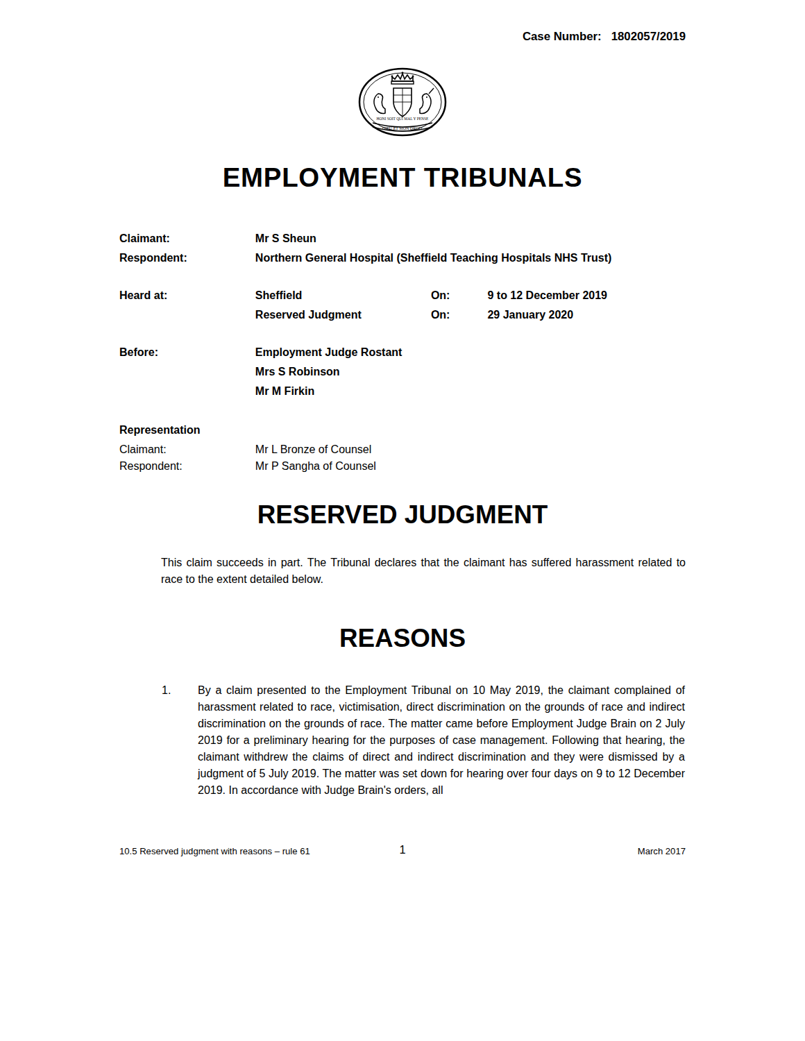Case Number: 1802057/2019
DIEU ET MON DROIT HONI SOIT QUI MAL Y PENSE
EMPLOYMENT TRIBUNALS
| Claimant: | Mr S Sheun |
| Respondent: | Northern General Hospital (Sheffield Teaching Hospitals NHS Trust) |
| Heard at: | Sheffield | On: | 9 to 12 December 2019 |
| | Reserved Judgment | On: | 29 January 2020 |
| Before: | Employment Judge Rostant |
| | Mrs S Robinson |
| | Mr M Firkin |
Representation
| Claimant: | Mr L Bronze of Counsel |
| Respondent: | Mr P Sangha of Counsel |
RESERVED JUDGMENT
This claim succeeds in part. The Tribunal declares that the claimant has suffered harassment related to race to the extent detailed below.
REASONS
| 1. | By a claim presented to the Employment Tribunal on 10 May 2019, the claimant complained of harassment related to race, victimisation, direct discrimination on the grounds of race and indirect discrimination on the grounds of race. The matter came before Employment Judge Brain on 2 July 2019 for a preliminary hearing for the purposes of case management. Following that hearing, the claimant withdrew the claims of direct and indirect discrimination and they were dismissed by a judgment of 5 July 2019. The matter was set down for hearing over four days on 9 to 12 December 2019. In accordance with Judge Brain's orders, all |
10.5 Reserved judgment with reasons – rule 61
1
March 2017